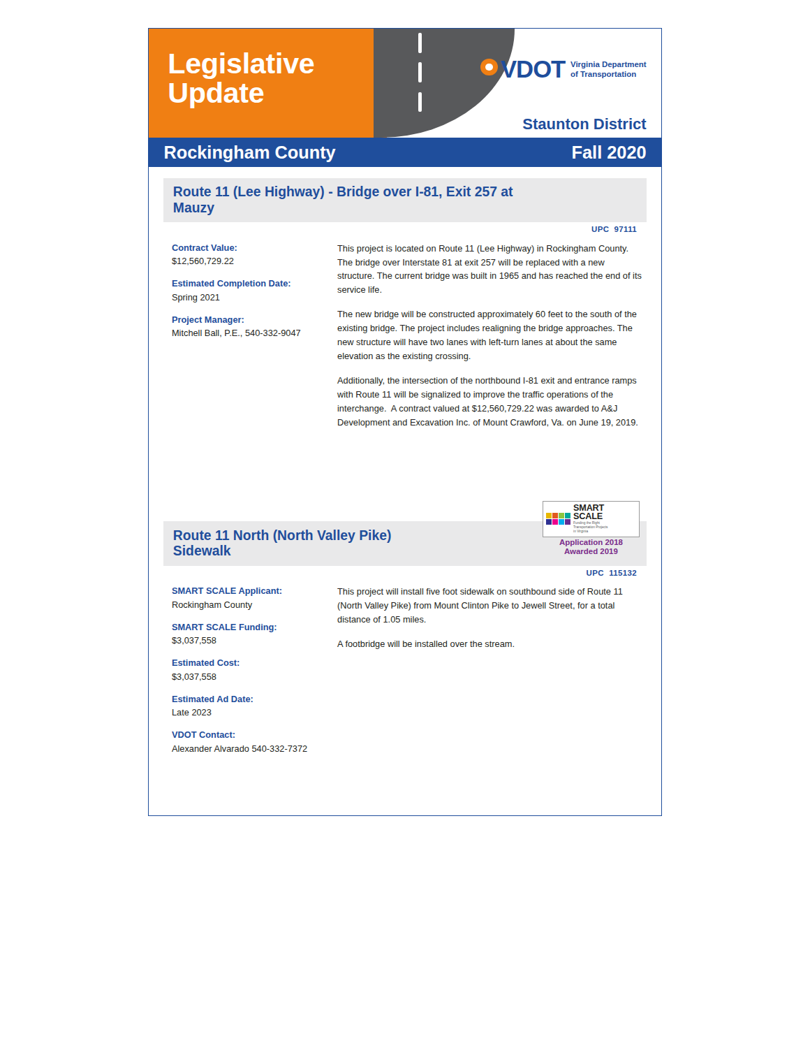Legislative
Update
VDOT
Virginia Department
of Transportation
Staunton District
Rockingham County Fall 2020
Route 11 (Lee Highway) - Bridge over I-81, Exit 257 at Mauzy
UPC 97111
Contract Value:
$12,560,729.22
Estimated Completion Date:
Spring 2021
Project Manager:
Mitchell Ball, P.E., 540-332-9047
This project is located on Route 11 (Lee Highway) in Rockingham County. The bridge over Interstate 81 at exit 257 will be replaced with a new structure. The current bridge was built in 1965 and has reached the end of its service life.
The new bridge will be constructed approximately 60 feet to the south of the existing bridge. The project includes realigning the bridge approaches. The new structure will have two lanes with left-turn lanes at about the same elevation as the existing crossing.
Additionally, the intersection of the northbound I-81 exit and entrance ramps with Route 11 will be signalized to improve the traffic operations of the interchange. A contract valued at $12,560,729.22 was awarded to A&J Development and Excavation Inc. of Mount Crawford, Va. on June 19, 2019.
Route 11 North (North Valley Pike)
Sidewalk
SMART
SCALE
Funding the Right
Transportation Projects
in Virginia
Application 2018
Awarded 2019
UPC 115132
SMART SCALE Applicant:
Rockingham County
SMART SCALE Funding:
$3,037,558
Estimated Cost:
$3,037,558
Estimated Ad Date:
Late 2023
VDOT Contact:
Alexander Alvarado 540-332-7372
This project will install five foot sidewalk on southbound side of Route 11 (North Valley Pike) from Mount Clinton Pike to Jewell Street, for a total distance of 1.05 miles.
A footbridge will be installed over the stream.